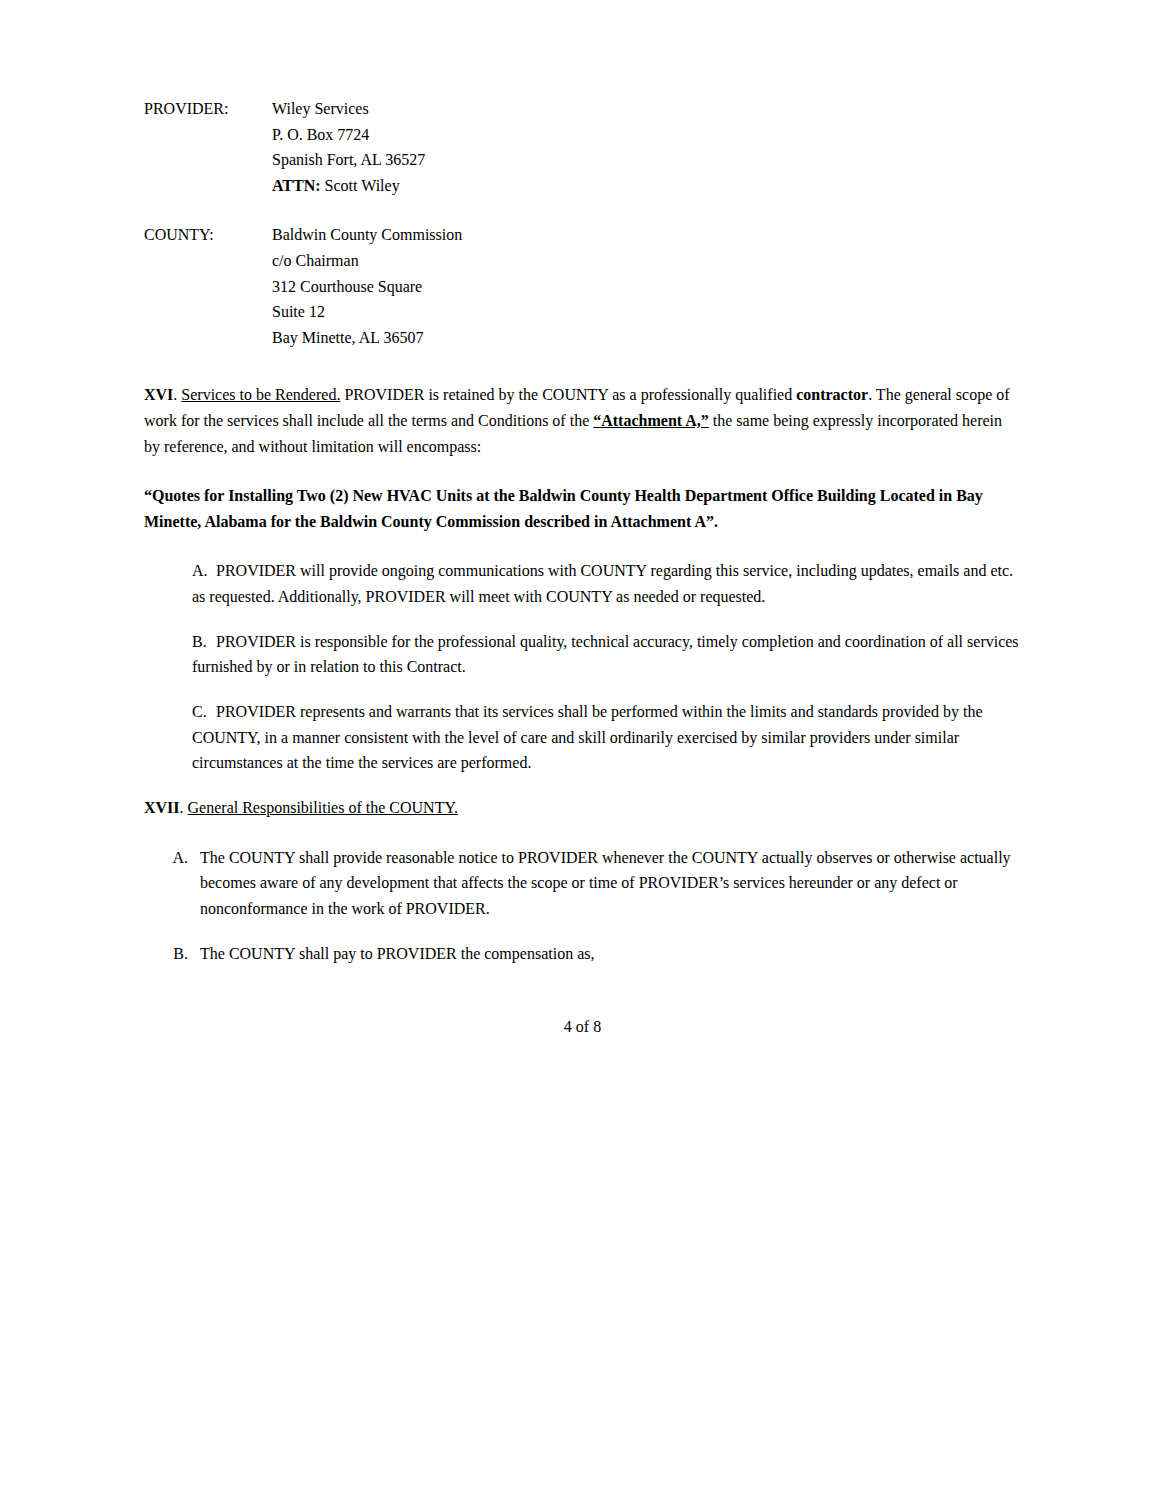PROVIDER:
Wiley Services
P. O. Box 7724
Spanish Fort, AL 36527
ATTN: Scott Wiley
COUNTY:
Baldwin County Commission
c/o Chairman
312 Courthouse Square
Suite 12
Bay Minette, AL 36507
XVI. Services to be Rendered. PROVIDER is retained by the COUNTY as a professionally qualified contractor. The general scope of work for the services shall include all the terms and Conditions of the “Attachment A,” the same being expressly incorporated herein by reference, and without limitation will encompass:
“Quotes for Installing Two (2) New HVAC Units at the Baldwin County Health Department Office Building Located in Bay Minette, Alabama for the Baldwin County Commission described in Attachment A”.
A. PROVIDER will provide ongoing communications with COUNTY regarding this service, including updates, emails and etc. as requested. Additionally, PROVIDER will meet with COUNTY as needed or requested.
B. PROVIDER is responsible for the professional quality, technical accuracy, timely completion and coordination of all services furnished by or in relation to this Contract.
C. PROVIDER represents and warrants that its services shall be performed within the limits and standards provided by the COUNTY, in a manner consistent with the level of care and skill ordinarily exercised by similar providers under similar circumstances at the time the services are performed.
XVII. General Responsibilities of the COUNTY.
The COUNTY shall provide reasonable notice to PROVIDER whenever the COUNTY actually observes or otherwise actually becomes aware of any development that affects the scope or time of PROVIDER’s services hereunder or any defect or nonconformance in the work of PROVIDER.
The COUNTY shall pay to PROVIDER the compensation as,
4 of 8